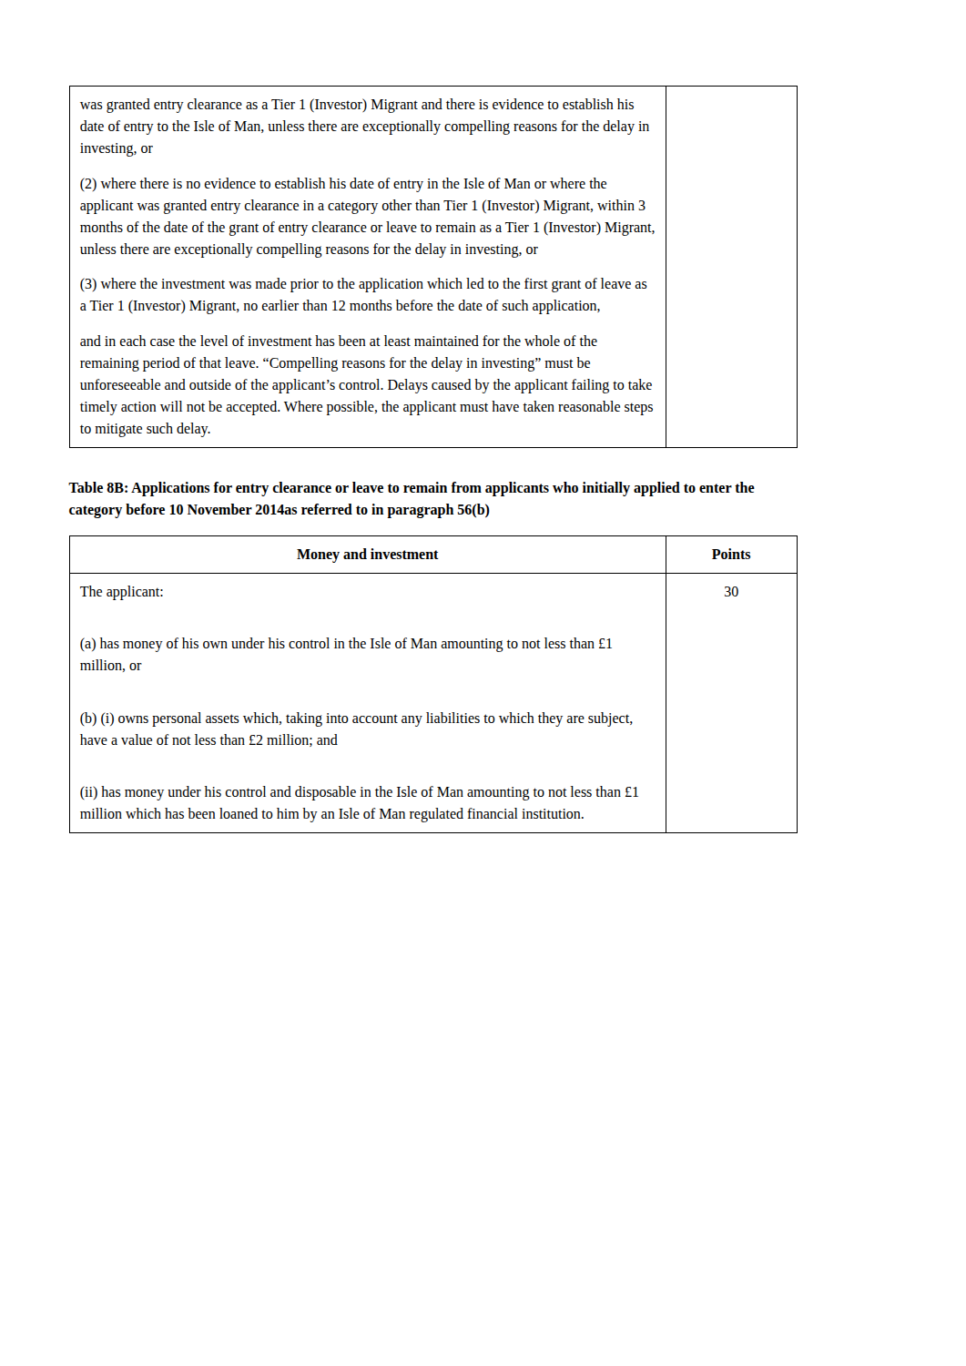| was granted entry clearance as a Tier 1 (Investor) Migrant and there is evidence to establish his date of entry to the Isle of Man, unless there are exceptionally compelling reasons for the delay in investing, or (2) where there is no evidence to establish his date of entry in the Isle of Man or where the applicant was granted entry clearance in a category other than Tier 1 (Investor) Migrant, within 3 months of the date of the grant of entry clearance or leave to remain as a Tier 1 (Investor) Migrant, unless there are exceptionally compelling reasons for the delay in investing, or (3) where the investment was made prior to the application which led to the first grant of leave as a Tier 1 (Investor) Migrant, no earlier than 12 months before the date of such application, and in each case the level of investment has been at least maintained for the whole of the remaining period of that leave. “Compelling reasons for the delay in investing” must be unforeseeable and outside of the applicant’s control. Delays caused by the applicant failing to take timely action will not be accepted. Where possible, the applicant must have taken reasonable steps to mitigate such delay. | |
Table 8B: Applications for entry clearance or leave to remain from applicants who initially applied to enter the category before 10 November 2014as referred to in paragraph 56(b)
| Money and investment | Points |
| --- | --- |
| The applicant: (a) has money of his own under his control in the Isle of Man amounting to not less than £1 million, or (b) (i) owns personal assets which, taking into account any liabilities to which they are subject, have a value of not less than £2 million; and (ii) has money under his control and disposable in the Isle of Man amounting to not less than £1 million which has been loaned to him by an Isle of Man regulated financial institution. | 30 |